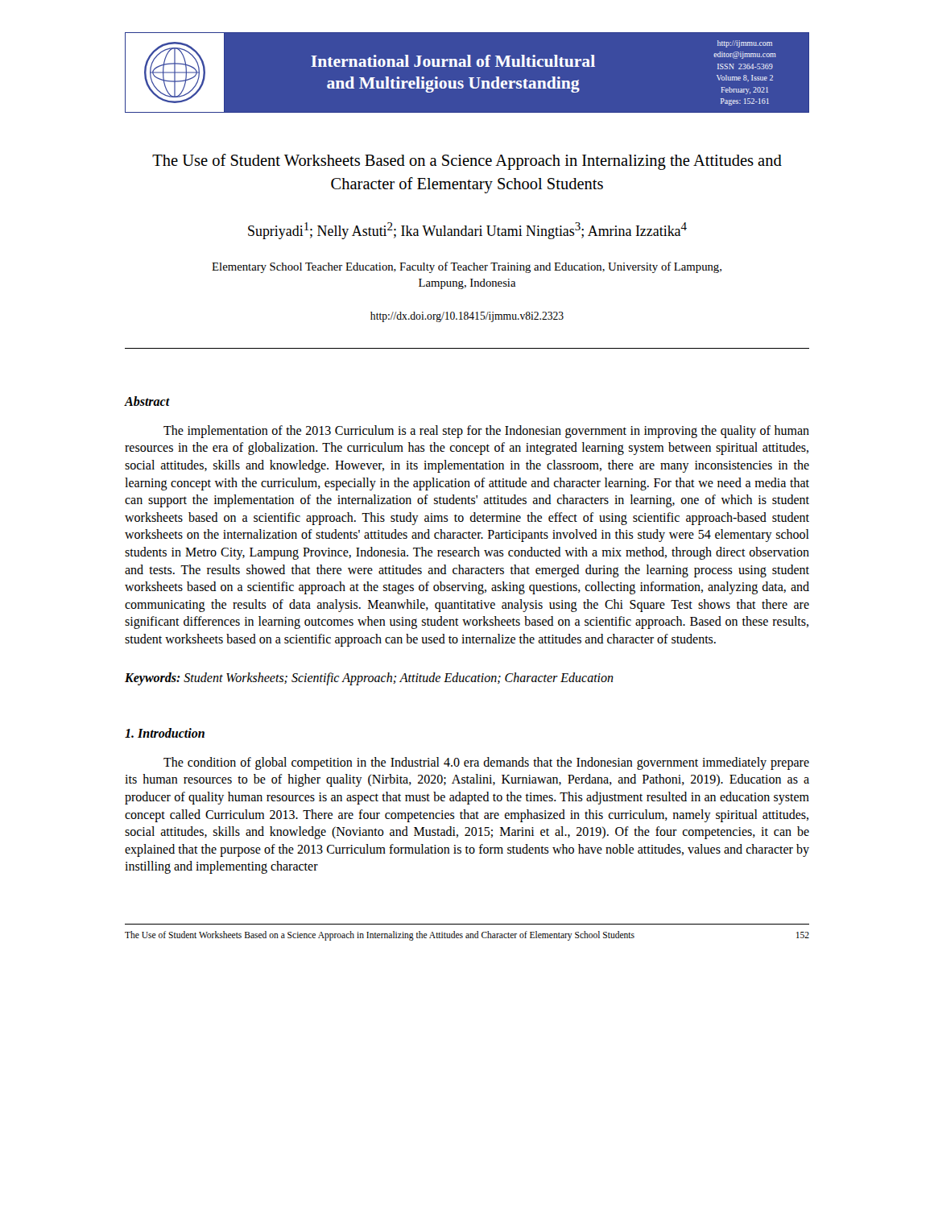International Journal of Multicultural and Multireligious Understanding
http://ijmmu.com
editor@ijmmu.com
ISSN 2364-5369
Volume 8, Issue 2
February, 2021
Pages: 152-161
The Use of Student Worksheets Based on a Science Approach in Internalizing the Attitudes and Character of Elementary School Students
Supriyadi1; Nelly Astuti2; Ika Wulandari Utami Ningtias3; Amrina Izzatika4
Elementary School Teacher Education, Faculty of Teacher Training and Education, University of Lampung,
Lampung, Indonesia
http://dx.doi.org/10.18415/ijmmu.v8i2.2323
Abstract
The implementation of the 2013 Curriculum is a real step for the Indonesian government in improving the quality of human resources in the era of globalization. The curriculum has the concept of an integrated learning system between spiritual attitudes, social attitudes, skills and knowledge. However, in its implementation in the classroom, there are many inconsistencies in the learning concept with the curriculum, especially in the application of attitude and character learning. For that we need a media that can support the implementation of the internalization of students' attitudes and characters in learning, one of which is student worksheets based on a scientific approach. This study aims to determine the effect of using scientific approach-based student worksheets on the internalization of students' attitudes and character. Participants involved in this study were 54 elementary school students in Metro City, Lampung Province, Indonesia. The research was conducted with a mix method, through direct observation and tests. The results showed that there were attitudes and characters that emerged during the learning process using student worksheets based on a scientific approach at the stages of observing, asking questions, collecting information, analyzing data, and communicating the results of data analysis. Meanwhile, quantitative analysis using the Chi Square Test shows that there are significant differences in learning outcomes when using student worksheets based on a scientific approach. Based on these results, student worksheets based on a scientific approach can be used to internalize the attitudes and character of students.
Keywords: Student Worksheets; Scientific Approach; Attitude Education; Character Education
1. Introduction
The condition of global competition in the Industrial 4.0 era demands that the Indonesian government immediately prepare its human resources to be of higher quality (Nirbita, 2020; Astalini, Kurniawan, Perdana, and Pathoni, 2019). Education as a producer of quality human resources is an aspect that must be adapted to the times. This adjustment resulted in an education system concept called Curriculum 2013. There are four competencies that are emphasized in this curriculum, namely spiritual attitudes, social attitudes, skills and knowledge (Novianto and Mustadi, 2015; Marini et al., 2019). Of the four competencies, it can be explained that the purpose of the 2013 Curriculum formulation is to form students who have noble attitudes, values and character by instilling and implementing character
The Use of Student Worksheets Based on a Science Approach in Internalizing the Attitudes and Character of Elementary School Students
152